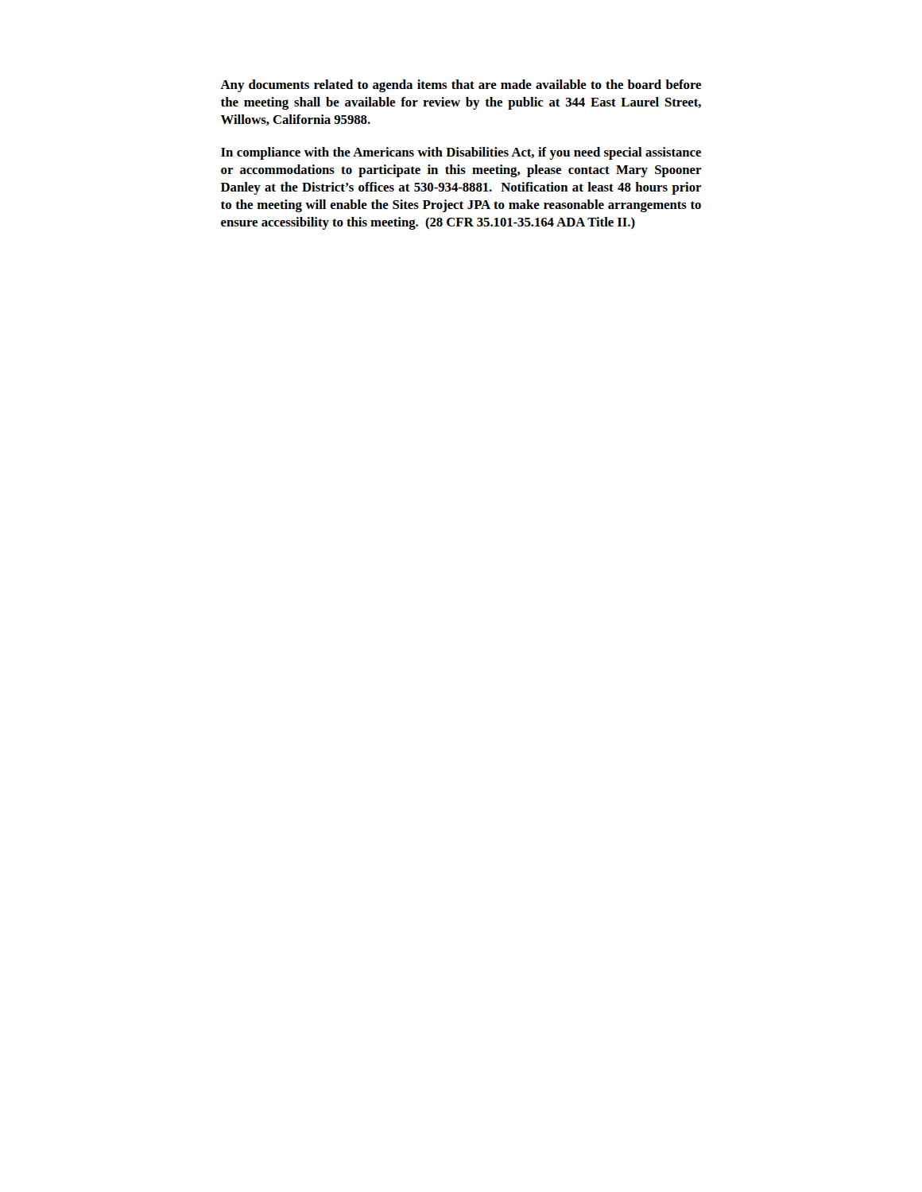Any documents related to agenda items that are made available to the board before the meeting shall be available for review by the public at 344 East Laurel Street, Willows, California 95988.
In compliance with the Americans with Disabilities Act, if you need special assistance or accommodations to participate in this meeting, please contact Mary Spooner Danley at the District’s offices at 530-934-8881. Notification at least 48 hours prior to the meeting will enable the Sites Project JPA to make reasonable arrangements to ensure accessibility to this meeting. (28 CFR 35.101-35.164 ADA Title II.)